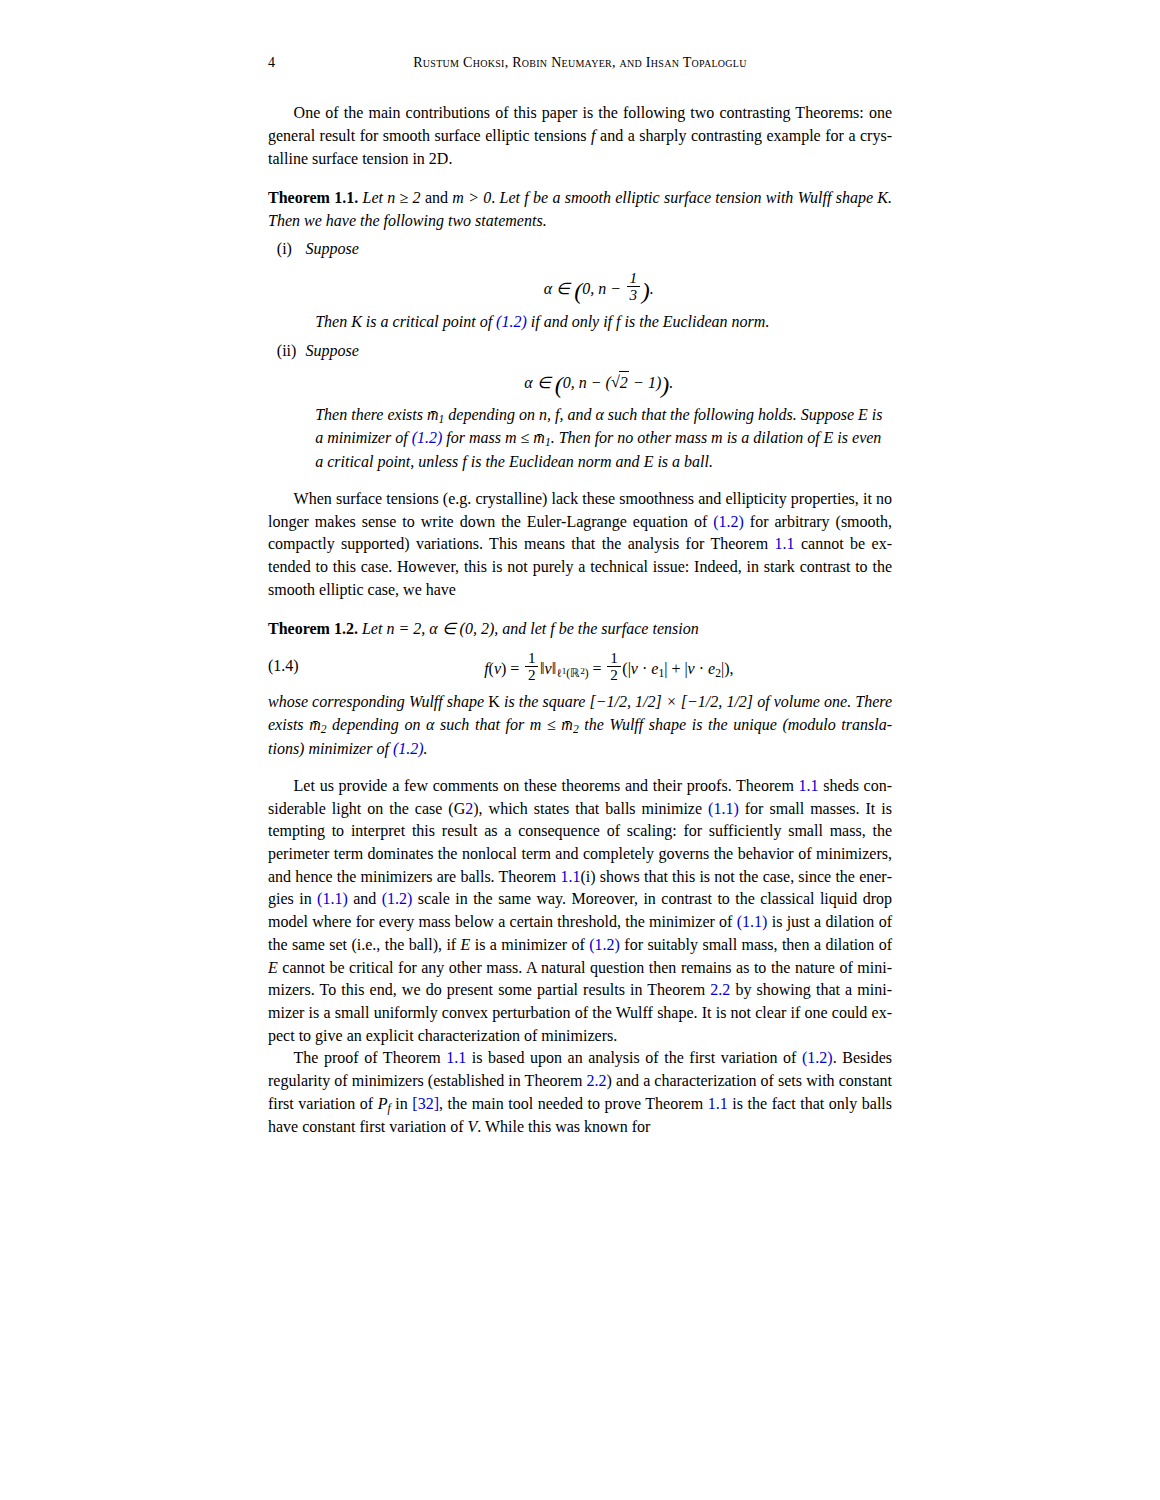4 Rustum Choksi, Robin Neumayer, and Ihsan Topaloglu
One of the main contributions of this paper is the following two contrasting Theorems: one general result for smooth surface elliptic tensions f and a sharply contrasting example for a crystalline surface tension in 2D.
Theorem 1.1. Let n ≥ 2 and m > 0. Let f be a smooth elliptic surface tension with Wulff shape K. Then we have the following two statements.
(i) Suppose
α ∈ (0, n − 13).
Then K is a critical point of (1.2) if and only if f is the Euclidean norm.
(ii) Suppose
α ∈ (0, n − (2 − 1)).
Then there exists m̄1 depending on n, f, and α such that the following holds. Suppose E is a minimizer of (1.2) for mass m ≤ m̄1. Then for no other mass m is a dilation of E is even a critical point, unless f is the Euclidean norm and E is a ball.
When surface tensions (e.g. crystalline) lack these smoothness and ellipticity properties, it no longer makes sense to write down the Euler-Lagrange equation of (1.2) for arbitrary (smooth, compactly supported) variations. This means that the analysis for Theorem 1.1 cannot be extended to this case. However, this is not purely a technical issue: Indeed, in stark contrast to the smooth elliptic case, we have
Theorem 1.2. Let n = 2, α ∈ (0, 2), and let f be the surface tension
(1.4) f(ν) = 12‖ν‖ℓ1(ℝ2) = 12(|ν · e 1| + |ν · e 2|),
whose corresponding Wulff shape K is the square [−1/2, 1/2] × [−1/2, 1/2] of volume one. There exists m̄2 depending on α such that for m ≤ m̄2 the Wulff shape is the unique (modulo translations) minimizer of (1.2).
Let us provide a few comments on these theorems and their proofs. Theorem 1.1 sheds considerable light on the case (G2), which states that balls minimize (1.1) for small masses. It is tempting to interpret this result as a consequence of scaling: for sufficiently small mass, the perimeter term dominates the nonlocal term and completely governs the behavior of minimizers, and hence the minimizers are balls. Theorem 1.1(i) shows that this is not the case, since the energies in (1.1) and (1.2) scale in the same way. Moreover, in contrast to the classical liquid drop model where for every mass below a certain threshold, the minimizer of (1.1) is just a dilation of the same set (i.e., the ball), if E is a minimizer of (1.2) for suitably small mass, then a dilation of E cannot be critical for any other mass. A natural question then remains as to the nature of minimizers. To this end, we do present some partial results in Theorem 2.2 by showing that a minimizer is a small uniformly convex perturbation of the Wulff shape. It is not clear if one could expect to give an explicit characterization of minimizers.
The proof of Theorem 1.1 is based upon an analysis of the first variation of (1.2). Besides regularity of minimizers (established in Theorem 2.2) and a characterization of sets with constant first variation of Pf in [32], the main tool needed to prove Theorem 1.1 is the fact that only balls have constant first variation of V. While this was known for